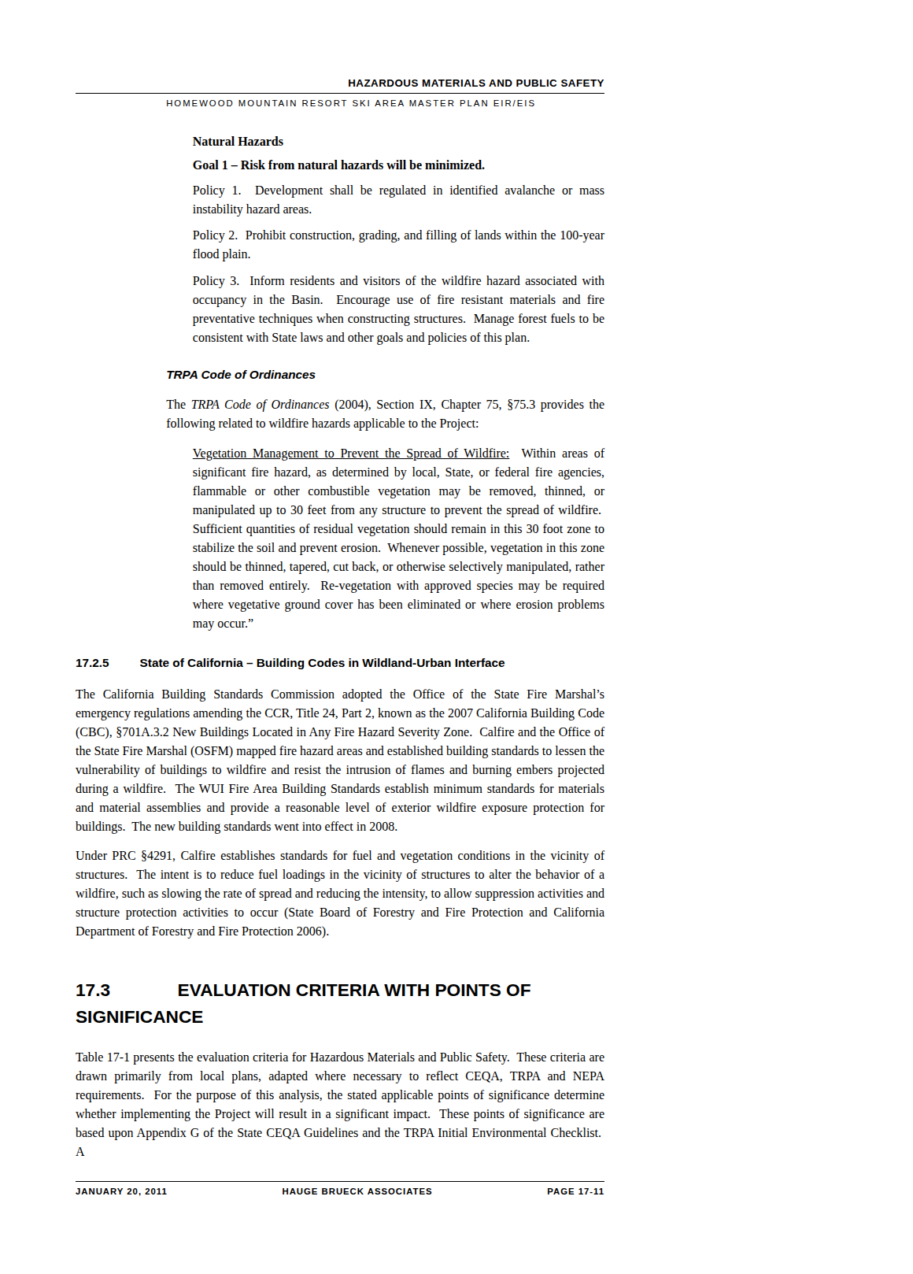HAZARDOUS MATERIALS AND PUBLIC SAFETY
HOMEWOOD MOUNTAIN RESORT SKI AREA MASTER PLAN EIR/EIS
Natural Hazards
Goal 1 – Risk from natural hazards will be minimized.
Policy 1. Development shall be regulated in identified avalanche or mass instability hazard areas.
Policy 2. Prohibit construction, grading, and filling of lands within the 100-year flood plain.
Policy 3. Inform residents and visitors of the wildfire hazard associated with occupancy in the Basin. Encourage use of fire resistant materials and fire preventative techniques when constructing structures. Manage forest fuels to be consistent with State laws and other goals and policies of this plan.
TRPA Code of Ordinances
The TRPA Code of Ordinances (2004), Section IX, Chapter 75, §75.3 provides the following related to wildfire hazards applicable to the Project:
Vegetation Management to Prevent the Spread of Wildfire: Within areas of significant fire hazard, as determined by local, State, or federal fire agencies, flammable or other combustible vegetation may be removed, thinned, or manipulated up to 30 feet from any structure to prevent the spread of wildfire. Sufficient quantities of residual vegetation should remain in this 30 foot zone to stabilize the soil and prevent erosion. Whenever possible, vegetation in this zone should be thinned, tapered, cut back, or otherwise selectively manipulated, rather than removed entirely. Re-vegetation with approved species may be required where vegetative ground cover has been eliminated or where erosion problems may occur.”
17.2.5 State of California – Building Codes in Wildland-Urban Interface
The California Building Standards Commission adopted the Office of the State Fire Marshal’s emergency regulations amending the CCR, Title 24, Part 2, known as the 2007 California Building Code (CBC), §701A.3.2 New Buildings Located in Any Fire Hazard Severity Zone. Calfire and the Office of the State Fire Marshal (OSFM) mapped fire hazard areas and established building standards to lessen the vulnerability of buildings to wildfire and resist the intrusion of flames and burning embers projected during a wildfire. The WUI Fire Area Building Standards establish minimum standards for materials and material assemblies and provide a reasonable level of exterior wildfire exposure protection for buildings. The new building standards went into effect in 2008.
Under PRC §4291, Calfire establishes standards for fuel and vegetation conditions in the vicinity of structures. The intent is to reduce fuel loadings in the vicinity of structures to alter the behavior of a wildfire, such as slowing the rate of spread and reducing the intensity, to allow suppression activities and structure protection activities to occur (State Board of Forestry and Fire Protection and California Department of Forestry and Fire Protection 2006).
17.3 EVALUATION CRITERIA WITH POINTS OF SIGNIFICANCE
Table 17-1 presents the evaluation criteria for Hazardous Materials and Public Safety. These criteria are drawn primarily from local plans, adapted where necessary to reflect CEQA, TRPA and NEPA requirements. For the purpose of this analysis, the stated applicable points of significance determine whether implementing the Project will result in a significant impact. These points of significance are based upon Appendix G of the State CEQA Guidelines and the TRPA Initial Environmental Checklist. A
JANUARY 20, 2011
HAUGE BRUECK ASSOCIATES
PAGE 17-11